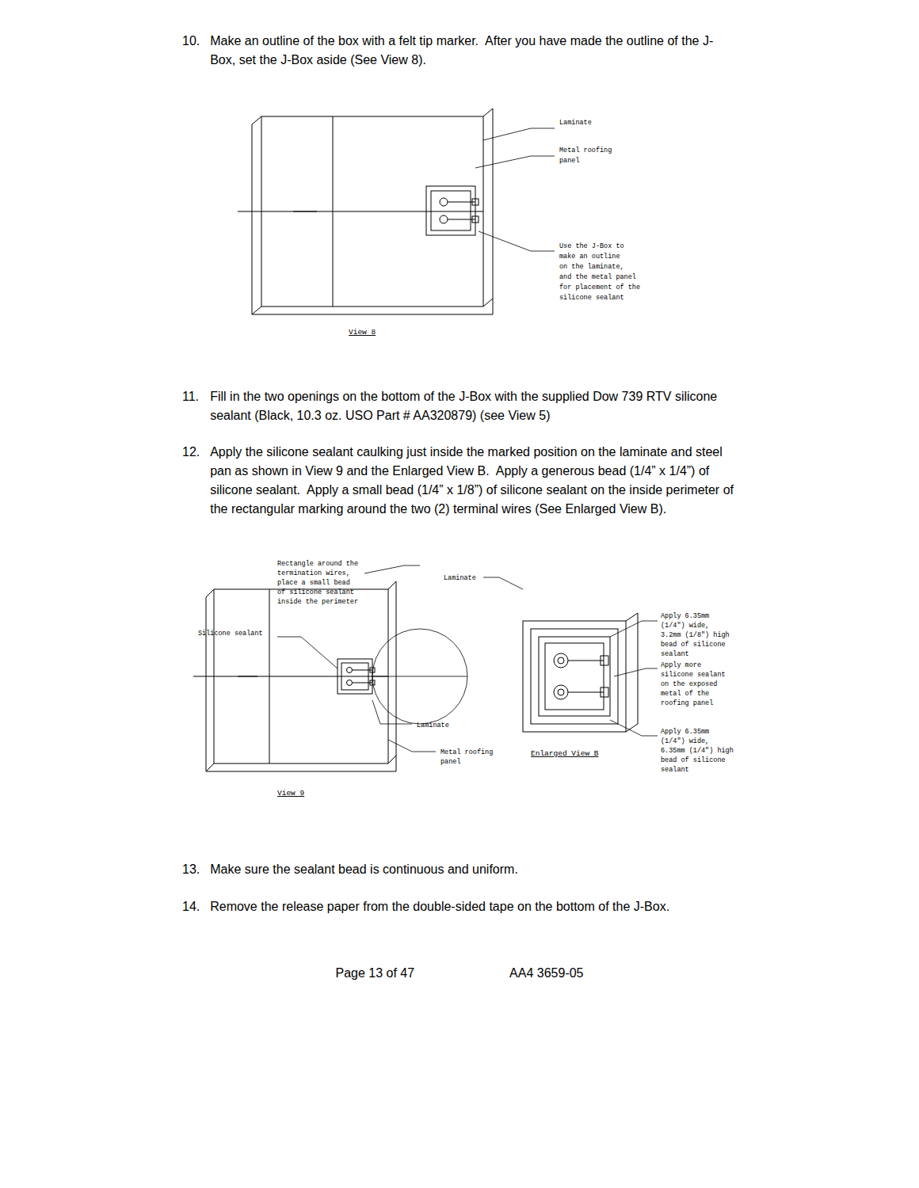10. Make an outline of the box with a felt tip marker. After you have made the outline of the J-Box, set the J-Box aside (See View 8).
Laminate Metal roofing panel Use the J-Box to make an outline on the laminate, and the metal panel for placement of the silicone sealant View 8
11. Fill in the two openings on the bottom of the J-Box with the supplied Dow 739 RTV silicone sealant (Black, 10.3 oz. USO Part # AA320879) (see View 5)
12. Apply the silicone sealant caulking just inside the marked position on the laminate and steel pan as shown in View 9 and the Enlarged View B. Apply a generous bead (1/4” x 1/4”) of silicone sealant. Apply a small bead (1/4” x 1/8”) of silicone sealant on the inside perimeter of the rectangular marking around the two (2) terminal wires (See Enlarged View B).
Rectangle around the termination wires, place a small bead of silicone sealant inside the perimeter Silicone sealant Laminate Metal roofing panel Laminate Apply 6.35mm (1/4") wide, 3.2mm (1/8") high bead of silicone sealant Apply more silicone sealant on the exposed metal of the roofing panel Apply 6.35mm (1/4") wide, 6.35mm (1/4") high bead of silicone sealant View 9 Enlarged View B
13. Make sure the sealant bead is continuous and uniform.
14. Remove the release paper from the double-sided tape on the bottom of the J-Box.
Page 13 of 47 AA4 3659-05